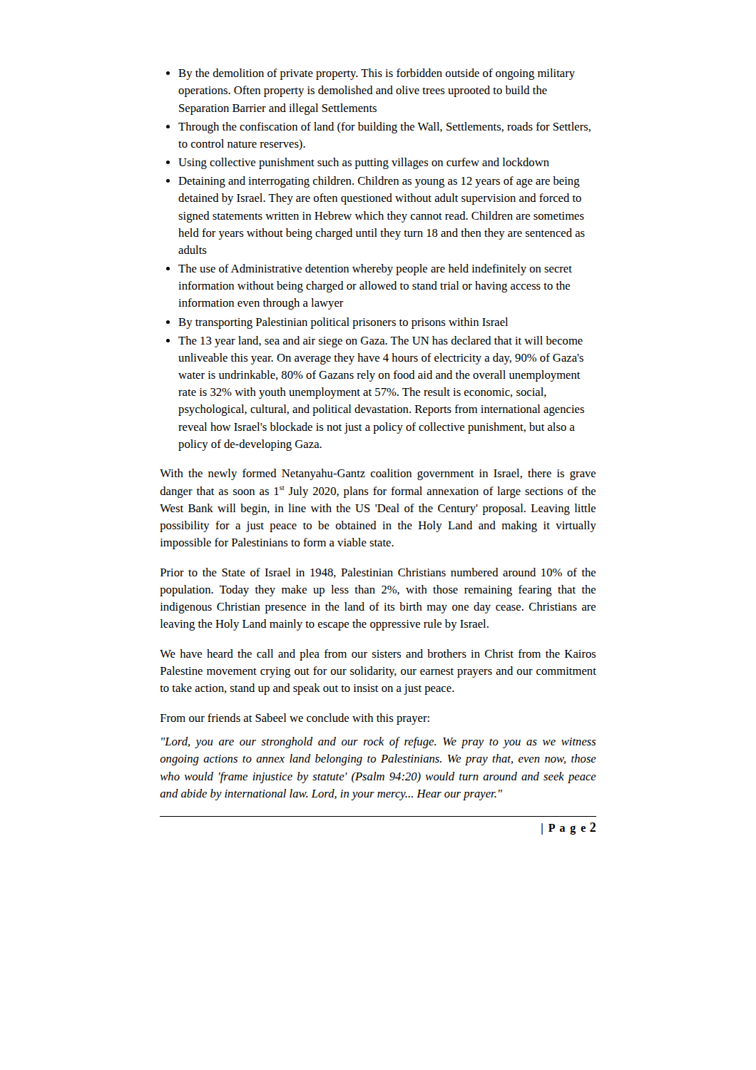By the demolition of private property. This is forbidden outside of ongoing military operations. Often property is demolished and olive trees uprooted to build the Separation Barrier and illegal Settlements
Through the confiscation of land (for building the Wall, Settlements, roads for Settlers, to control nature reserves).
Using collective punishment such as putting villages on curfew and lockdown
Detaining and interrogating children. Children as young as 12 years of age are being detained by Israel. They are often questioned without adult supervision and forced to signed statements written in Hebrew which they cannot read. Children are sometimes held for years without being charged until they turn 18 and then they are sentenced as adults
The use of Administrative detention whereby people are held indefinitely on secret information without being charged or allowed to stand trial or having access to the information even through a lawyer
By transporting Palestinian political prisoners to prisons within Israel
The 13 year land, sea and air siege on Gaza. The UN has declared that it will become unliveable this year. On average they have 4 hours of electricity a day, 90% of Gaza's water is undrinkable, 80% of Gazans rely on food aid and the overall unemployment rate is 32% with youth unemployment at 57%. The result is economic, social, psychological, cultural, and political devastation. Reports from international agencies reveal how Israel's blockade is not just a policy of collective punishment, but also a policy of de-developing Gaza.
With the newly formed Netanyahu-Gantz coalition government in Israel, there is grave danger that as soon as 1st July 2020, plans for formal annexation of large sections of the West Bank will begin, in line with the US 'Deal of the Century' proposal. Leaving little possibility for a just peace to be obtained in the Holy Land and making it virtually impossible for Palestinians to form a viable state.
Prior to the State of Israel in 1948, Palestinian Christians numbered around 10% of the population. Today they make up less than 2%, with those remaining fearing that the indigenous Christian presence in the land of its birth may one day cease. Christians are leaving the Holy Land mainly to escape the oppressive rule by Israel.
We have heard the call and plea from our sisters and brothers in Christ from the Kairos Palestine movement crying out for our solidarity, our earnest prayers and our commitment to take action, stand up and speak out to insist on a just peace.
From our friends at Sabeel we conclude with this prayer:
"Lord, you are our stronghold and our rock of refuge. We pray to you as we witness ongoing actions to annex land belonging to Palestinians. We pray that, even now, those who would 'frame injustice by statute' (Psalm 94:20) would turn around and seek peace and abide by international law. Lord, in your mercy... Hear our prayer."
| P a g e 2